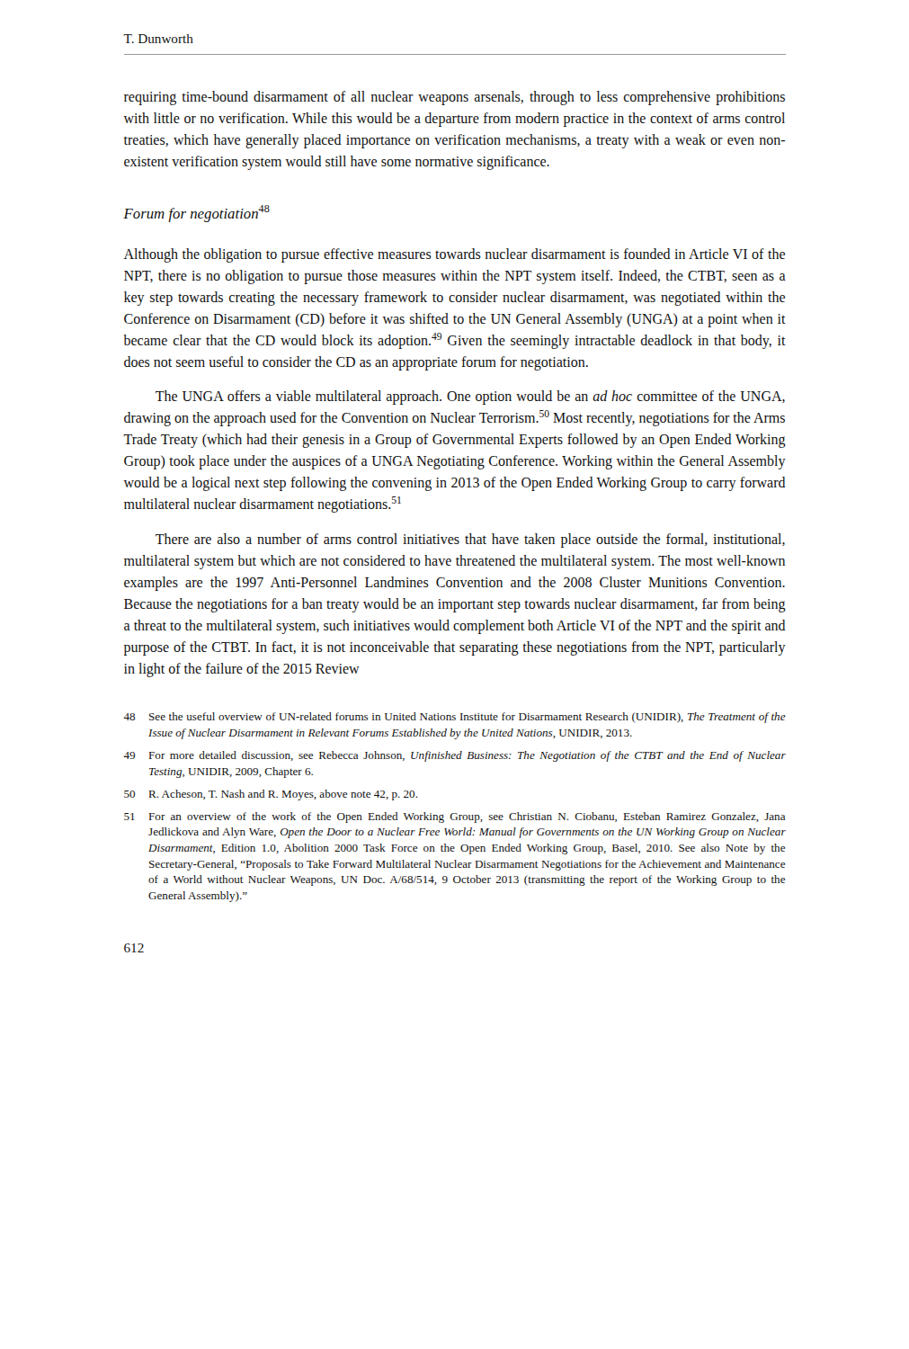T. Dunworth
requiring time-bound disarmament of all nuclear weapons arsenals, through to less comprehensive prohibitions with little or no verification. While this would be a departure from modern practice in the context of arms control treaties, which have generally placed importance on verification mechanisms, a treaty with a weak or even non-existent verification system would still have some normative significance.
Forum for negotiation48
Although the obligation to pursue effective measures towards nuclear disarmament is founded in Article VI of the NPT, there is no obligation to pursue those measures within the NPT system itself. Indeed, the CTBT, seen as a key step towards creating the necessary framework to consider nuclear disarmament, was negotiated within the Conference on Disarmament (CD) before it was shifted to the UN General Assembly (UNGA) at a point when it became clear that the CD would block its adoption.49 Given the seemingly intractable deadlock in that body, it does not seem useful to consider the CD as an appropriate forum for negotiation.
The UNGA offers a viable multilateral approach. One option would be an ad hoc committee of the UNGA, drawing on the approach used for the Convention on Nuclear Terrorism.50 Most recently, negotiations for the Arms Trade Treaty (which had their genesis in a Group of Governmental Experts followed by an Open Ended Working Group) took place under the auspices of a UNGA Negotiating Conference. Working within the General Assembly would be a logical next step following the convening in 2013 of the Open Ended Working Group to carry forward multilateral nuclear disarmament negotiations.51
There are also a number of arms control initiatives that have taken place outside the formal, institutional, multilateral system but which are not considered to have threatened the multilateral system. The most well-known examples are the 1997 Anti-Personnel Landmines Convention and the 2008 Cluster Munitions Convention. Because the negotiations for a ban treaty would be an important step towards nuclear disarmament, far from being a threat to the multilateral system, such initiatives would complement both Article VI of the NPT and the spirit and purpose of the CTBT. In fact, it is not inconceivable that separating these negotiations from the NPT, particularly in light of the failure of the 2015 Review
48 See the useful overview of UN-related forums in United Nations Institute for Disarmament Research (UNIDIR), The Treatment of the Issue of Nuclear Disarmament in Relevant Forums Established by the United Nations, UNIDIR, 2013.
49 For more detailed discussion, see Rebecca Johnson, Unfinished Business: The Negotiation of the CTBT and the End of Nuclear Testing, UNIDIR, 2009, Chapter 6.
50 R. Acheson, T. Nash and R. Moyes, above note 42, p. 20.
51 For an overview of the work of the Open Ended Working Group, see Christian N. Ciobanu, Esteban Ramirez Gonzalez, Jana Jedlickova and Alyn Ware, Open the Door to a Nuclear Free World: Manual for Governments on the UN Working Group on Nuclear Disarmament, Edition 1.0, Abolition 2000 Task Force on the Open Ended Working Group, Basel, 2010. See also Note by the Secretary-General, “Proposals to Take Forward Multilateral Nuclear Disarmament Negotiations for the Achievement and Maintenance of a World without Nuclear Weapons, UN Doc. A/68/514, 9 October 2013 (transmitting the report of the Working Group to the General Assembly).”
612